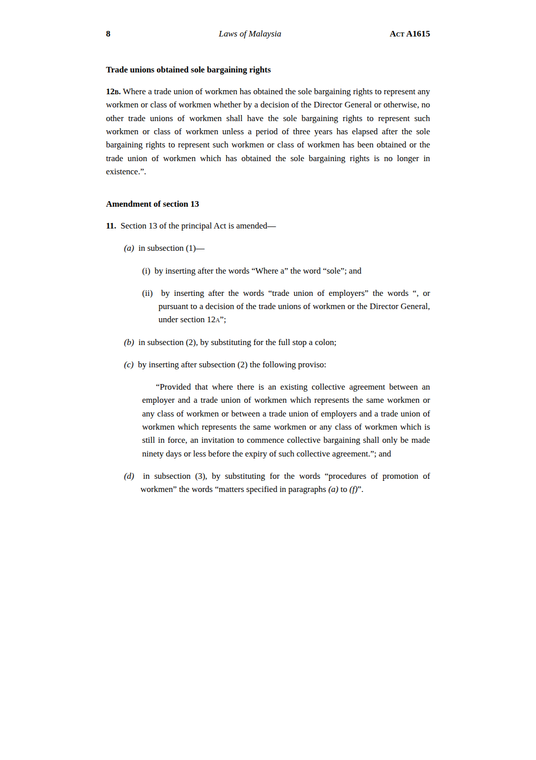8 Laws of Malaysia Act A1615
Trade unions obtained sole bargaining rights
12b. Where a trade union of workmen has obtained the sole bargaining rights to represent any workmen or class of workmen whether by a decision of the Director General or otherwise, no other trade unions of workmen shall have the sole bargaining rights to represent such workmen or class of workmen unless a period of three years has elapsed after the sole bargaining rights to represent such workmen or class of workmen has been obtained or the trade union of workmen which has obtained the sole bargaining rights is no longer in existence.”.
Amendment of section 13
11. Section 13 of the principal Act is amended—
(a) in subsection (1)—
(i) by inserting after the words “Where a” the word “sole”; and
(ii) by inserting after the words “trade union of employers” the words “, or pursuant to a decision of the trade unions of workmen or the Director General, under section 12a”;
(b) in subsection (2), by substituting for the full stop a colon;
(c) by inserting after subsection (2) the following proviso:
“Provided that where there is an existing collective agreement between an employer and a trade union of workmen which represents the same workmen or any class of workmen or between a trade union of employers and a trade union of workmen which represents the same workmen or any class of workmen which is still in force, an invitation to commence collective bargaining shall only be made ninety days or less before the expiry of such collective agreement.”; and
(d) in subsection (3), by substituting for the words “procedures of promotion of workmen” the words “matters specified in paragraphs (a) to (f)”.